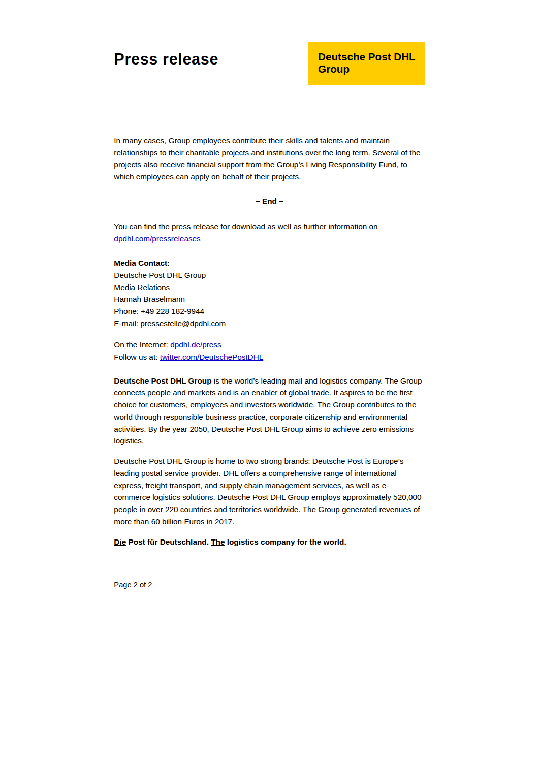Press release
Deutsche Post DHL
Group
In many cases, Group employees contribute their skills and talents and maintain relationships to their charitable projects and institutions over the long term. Several of the projects also receive financial support from the Group’s Living Responsibility Fund, to which employees can apply on behalf of their projects.
– End –
You can find the press release for download as well as further information on
dpdhl.com/pressreleases
Media Contact:
Deutsche Post DHL Group
Media Relations
Hannah Braselmann
Phone: +49 228 182-9944
E-mail: pressestelle@dpdhl.com
On the Internet: dpdhl.de/press
Follow us at: twitter.com/DeutschePostDHL
Deutsche Post DHL Group is the world’s leading mail and logistics company. The Group connects people and markets and is an enabler of global trade. It aspires to be the first choice for customers, employees and investors worldwide. The Group contributes to the world through responsible business practice, corporate citizenship and environmental activities. By the year 2050, Deutsche Post DHL Group aims to achieve zero emissions logistics.
Deutsche Post DHL Group is home to two strong brands: Deutsche Post is Europe’s leading postal service provider. DHL offers a comprehensive range of international express, freight transport, and supply chain management services, as well as e-commerce logistics solutions. Deutsche Post DHL Group employs approximately 520,000 people in over 220 countries and territories worldwide. The Group generated revenues of more than 60 billion Euros in 2017.
Die Post für Deutschland. The logistics company for the world.
Page 2 of 2